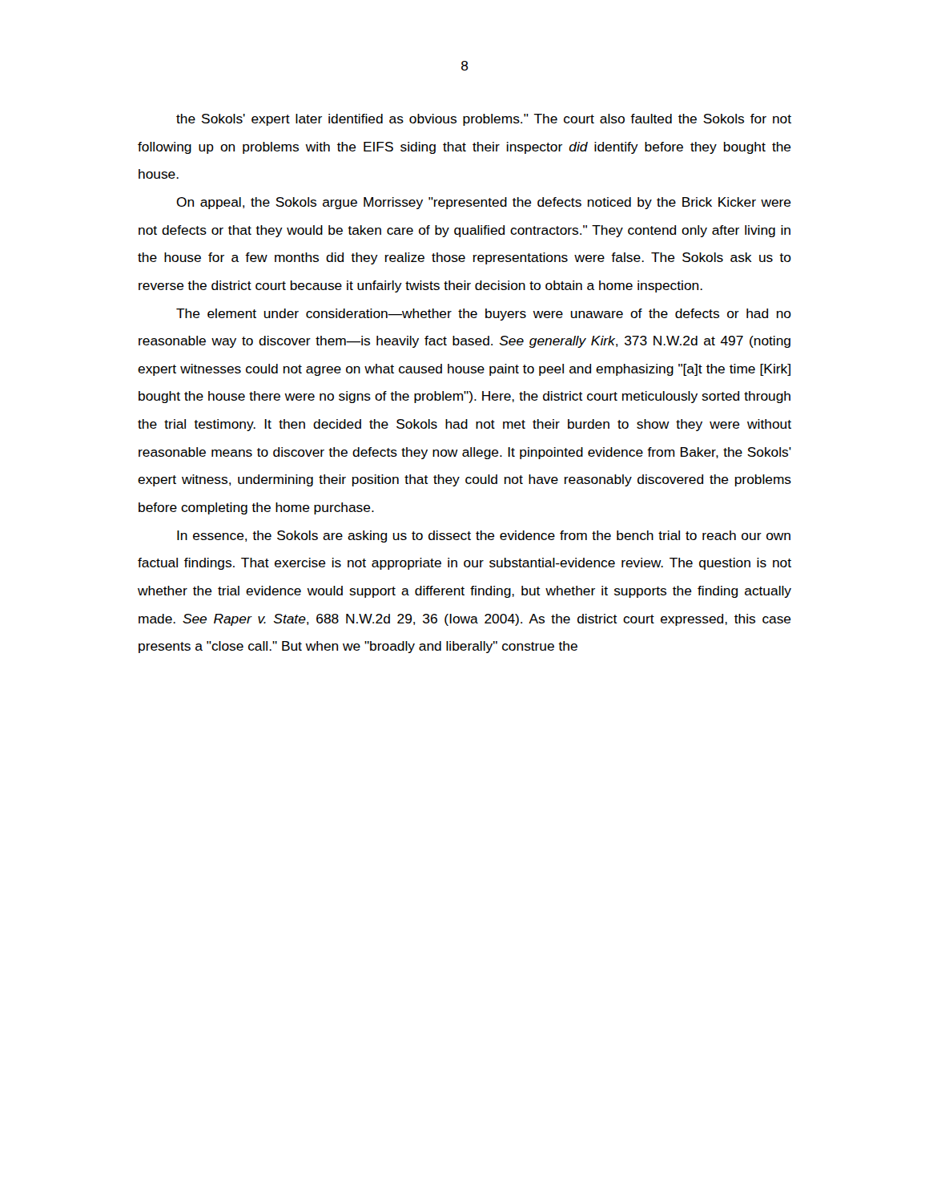8
the Sokols' expert later identified as obvious problems." The court also faulted the Sokols for not following up on problems with the EIFS siding that their inspector did identify before they bought the house.
On appeal, the Sokols argue Morrissey "represented the defects noticed by the Brick Kicker were not defects or that they would be taken care of by qualified contractors." They contend only after living in the house for a few months did they realize those representations were false. The Sokols ask us to reverse the district court because it unfairly twists their decision to obtain a home inspection.
The element under consideration—whether the buyers were unaware of the defects or had no reasonable way to discover them—is heavily fact based. See generally Kirk, 373 N.W.2d at 497 (noting expert witnesses could not agree on what caused house paint to peel and emphasizing "[a]t the time [Kirk] bought the house there were no signs of the problem"). Here, the district court meticulously sorted through the trial testimony. It then decided the Sokols had not met their burden to show they were without reasonable means to discover the defects they now allege. It pinpointed evidence from Baker, the Sokols' expert witness, undermining their position that they could not have reasonably discovered the problems before completing the home purchase.
In essence, the Sokols are asking us to dissect the evidence from the bench trial to reach our own factual findings. That exercise is not appropriate in our substantial-evidence review. The question is not whether the trial evidence would support a different finding, but whether it supports the finding actually made. See Raper v. State, 688 N.W.2d 29, 36 (Iowa 2004). As the district court expressed, this case presents a "close call." But when we "broadly and liberally" construe the